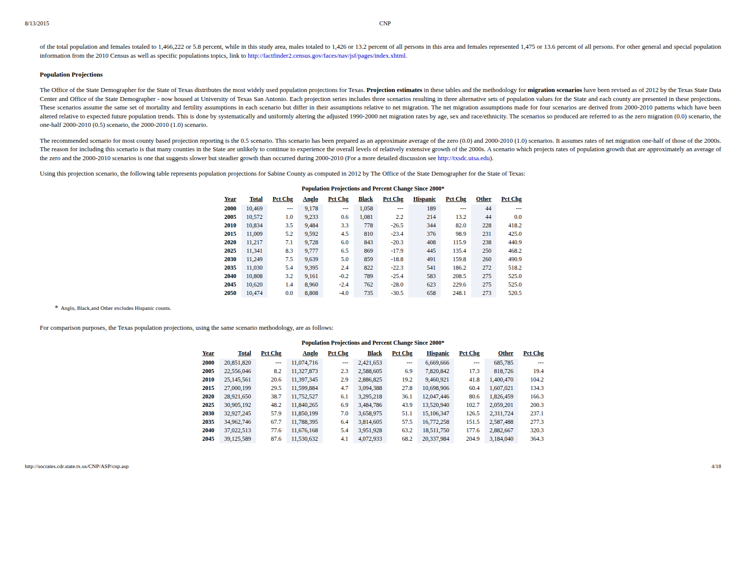8/13/2015
CNP
of the total population and females totaled to 1,466,222 or 5.8 percent, while in this study area, males totaled to 1,426 or 13.2 percent of all persons in this area and females represented 1,475 or 13.6 percent of all persons. For other general and special population information from the 2010 Census as well as specific populations topics, link to http://factfinder2.census.gov/faces/nav/jsf/pages/index.xhtml.
Population Projections
The Office of the State Demographer for the State of Texas distributes the most widely used population projections for Texas. Projection estimates in these tables and the methodology for migration scenarios have been revised as of 2012 by the Texas State Data Center and Office of the State Demographer - now housed at University of Texas San Antonio. Each projection series includes three scenarios resulting in three alternative sets of population values for the State and each county are presented in these projections. These scenarios assume the same set of mortality and fertility assumptions in each scenario but differ in their assumptions relative to net migration. The net migration assumptions made for four scenarios are derived from 2000-2010 patterns which have been altered relative to expected future population trends. This is done by systematically and uniformly altering the adjusted 1990-2000 net migration rates by age, sex and race/ethnicity. The scenarios so produced are referred to as the zero migration (0.0) scenario, the one-half 2000-2010 (0.5) scenario, the 2000-2010 (1.0) scenario.
The recommended scenario for most county based projection reporting is the 0.5 scenario. This scenario has been prepared as an approximate average of the zero (0.0) and 2000-2010 (1.0) scenarios. It assumes rates of net migration one-half of those of the 2000s. The reason for including this scenario is that many counties in the State are unlikely to continue to experience the overall levels of relatively extensive growth of the 2000s. A scenario which projects rates of population growth that are approximately an average of the zero and the 2000-2010 scenarios is one that suggests slower but steadier growth than occurred during 2000-2010 (For a more detailed discussion see http://txsdc.utsa.edu).
Using this projection scenario, the following table represents population projections for Sabine County as computed in 2012 by The Office of the State Demographer for the State of Texas:
Population Projections and Percent Change Since 2000*
| Year | Total | Pct Chg | Anglo | Pct Chg | Black | Pct Chg | Hispanic | Pct Chg | Other | Pct Chg |
| --- | --- | --- | --- | --- | --- | --- | --- | --- | --- | --- |
| 2000 | 10,469 | --- | 9,178 | --- | 1,058 | --- | 189 | --- | 44 | --- |
| 2005 | 10,572 | 1.0 | 9,233 | 0.6 | 1,081 | 2.2 | 214 | 13.2 | 44 | 0.0 |
| 2010 | 10,834 | 3.5 | 9,484 | 3.3 | 778 | -26.5 | 344 | 82.0 | 228 | 418.2 |
| 2015 | 11,009 | 5.2 | 9,592 | 4.5 | 810 | -23.4 | 376 | 98.9 | 231 | 425.0 |
| 2020 | 11,217 | 7.1 | 9,728 | 6.0 | 843 | -20.3 | 408 | 115.9 | 238 | 440.9 |
| 2025 | 11,341 | 8.3 | 9,777 | 6.5 | 869 | -17.9 | 445 | 135.4 | 250 | 468.2 |
| 2030 | 11,249 | 7.5 | 9,639 | 5.0 | 859 | -18.8 | 491 | 159.8 | 260 | 490.9 |
| 2035 | 11,030 | 5.4 | 9,395 | 2.4 | 822 | -22.3 | 541 | 186.2 | 272 | 518.2 |
| 2040 | 10,808 | 3.2 | 9,161 | -0.2 | 789 | -25.4 | 583 | 208.5 | 275 | 525.0 |
| 2045 | 10,620 | 1.4 | 8,960 | -2.4 | 762 | -28.0 | 623 | 229.6 | 275 | 525.0 |
| 2050 | 10,474 | 0.0 | 8,808 | -4.0 | 735 | -30.5 | 658 | 248.1 | 273 | 520.5 |
* Anglo, Black,and Other excludes Hispanic counts.
For comparison purposes, the Texas population projections, using the same scenario methodology, are as follows:
Population Projections and Percent Change Since 2000*
| Year | Total | Pct Chg | Anglo | Pct Chg | Black | Pct Chg | Hispanic | Pct Chg | Other | Pct Chg |
| --- | --- | --- | --- | --- | --- | --- | --- | --- | --- | --- |
| 2000 | 20,851,820 | --- | 11,074,716 | --- | 2,421,653 | --- | 6,669,666 | --- | 685,785 | --- |
| 2005 | 22,556,046 | 8.2 | 11,327,873 | 2.3 | 2,588,605 | 6.9 | 7,820,842 | 17.3 | 818,726 | 19.4 |
| 2010 | 25,145,561 | 20.6 | 11,397,345 | 2.9 | 2,886,825 | 19.2 | 9,460,921 | 41.8 | 1,400,470 | 104.2 |
| 2015 | 27,000,199 | 29.5 | 11,599,884 | 4.7 | 3,094,388 | 27.8 | 10,698,906 | 60.4 | 1,607,021 | 134.3 |
| 2020 | 28,921,650 | 38.7 | 11,752,527 | 6.1 | 3,295,218 | 36.1 | 12,047,446 | 80.6 | 1,826,459 | 166.3 |
| 2025 | 30,905,192 | 48.2 | 11,840,265 | 6.9 | 3,484,786 | 43.9 | 13,520,940 | 102.7 | 2,059,201 | 200.3 |
| 2030 | 32,927,245 | 57.9 | 11,850,199 | 7.0 | 3,658,975 | 51.1 | 15,106,347 | 126.5 | 2,311,724 | 237.1 |
| 2035 | 34,962,746 | 67.7 | 11,788,395 | 6.4 | 3,814,605 | 57.5 | 16,772,258 | 151.5 | 2,587,488 | 277.3 |
| 2040 | 37,022,513 | 77.6 | 11,676,168 | 5.4 | 3,951,928 | 63.2 | 18,511,750 | 177.6 | 2,882,667 | 320.3 |
| 2045 | 39,125,589 | 87.6 | 11,530,632 | 4.1 | 4,072,933 | 68.2 | 20,337,984 | 204.9 | 3,184,040 | 364.3 |
http://socrates.cdr.state.tx.us/CNP/ASP/cnp.asp
4/18